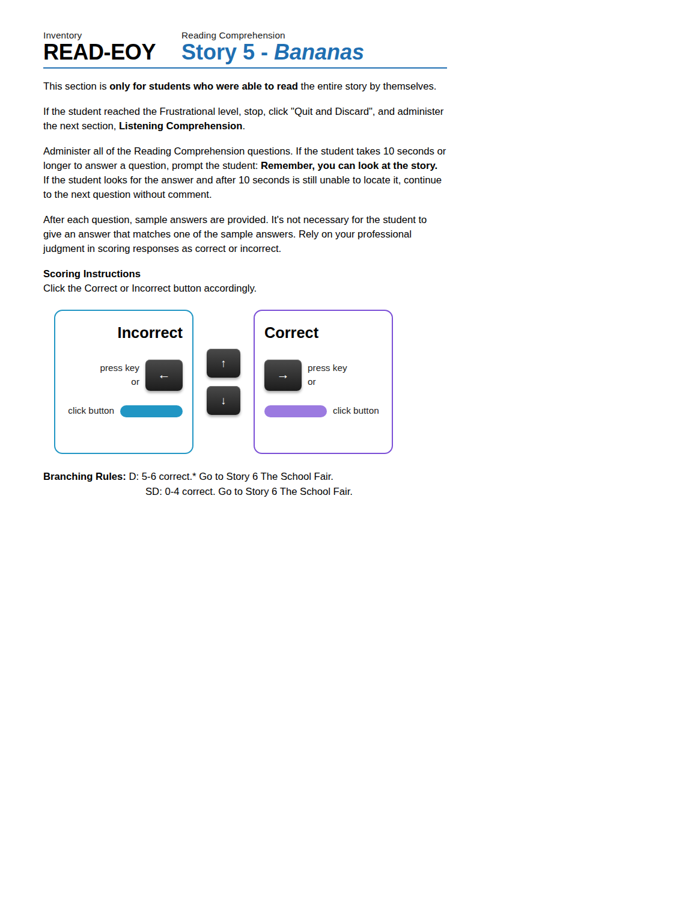Inventory Reading Comprehension
READ-EOY Story 5 - Bananas
This section is only for students who were able to read the entire story by themselves.
If the student reached the Frustrational level, stop, click "Quit and Discard", and administer the next section, Listening Comprehension.
Administer all of the Reading Comprehension questions. If the student takes 10 seconds or longer to answer a question, prompt the student: Remember, you can look at the story.
If the student looks for the answer and after 10 seconds is still unable to locate it, continue to the next question without comment.
After each question, sample answers are provided. It's not necessary for the student to give an answer that matches one of the sample answers. Rely on your professional judgment in scoring responses as correct or incorrect.
Scoring Instructions
Click the Correct or Incorrect button accordingly.
Incorrect
press key
or ←
click button
↑ ↓
Correct
→ press key
or
click button
Branching Rules: D: 5-6 correct.* Go to Story 6 The School Fair. SD: 0-4 correct. Go to Story 6 The School Fair.